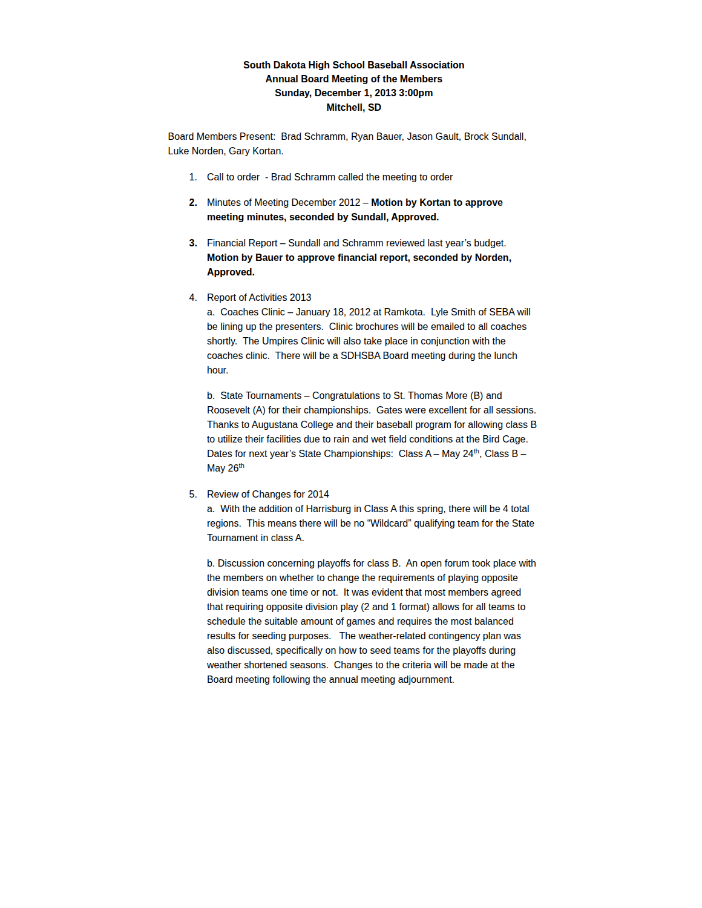South Dakota High School Baseball Association
Annual Board Meeting of the Members
Sunday, December 1, 2013 3:00pm
Mitchell, SD
Board Members Present: Brad Schramm, Ryan Bauer, Jason Gault, Brock Sundall, Luke Norden, Gary Kortan.
Call to order - Brad Schramm called the meeting to order
Minutes of Meeting December 2012 – Motion by Kortan to approve meeting minutes, seconded by Sundall, Approved.
Financial Report – Sundall and Schramm reviewed last year’s budget. Motion by Bauer to approve financial report, seconded by Norden, Approved.
Report of Activities 2013
a. Coaches Clinic – January 18, 2012 at Ramkota. Lyle Smith of SEBA will be lining up the presenters. Clinic brochures will be emailed to all coaches shortly. The Umpires Clinic will also take place in conjunction with the coaches clinic. There will be a SDHSBA Board meeting during the lunch hour.
b. State Tournaments – Congratulations to St. Thomas More (B) and Roosevelt (A) for their championships. Gates were excellent for all sessions. Thanks to Augustana College and their baseball program for allowing class B to utilize their facilities due to rain and wet field conditions at the Bird Cage. Dates for next year’s State Championships: Class A – May 24th, Class B – May 26th
Review of Changes for 2014
a. With the addition of Harrisburg in Class A this spring, there will be 4 total regions. This means there will be no “Wildcard” qualifying team for the State Tournament in class A.
b. Discussion concerning playoffs for class B. An open forum took place with the members on whether to change the requirements of playing opposite division teams one time or not. It was evident that most members agreed that requiring opposite division play (2 and 1 format) allows for all teams to schedule the suitable amount of games and requires the most balanced results for seeding purposes. The weather-related contingency plan was also discussed, specifically on how to seed teams for the playoffs during weather shortened seasons. Changes to the criteria will be made at the Board meeting following the annual meeting adjournment.